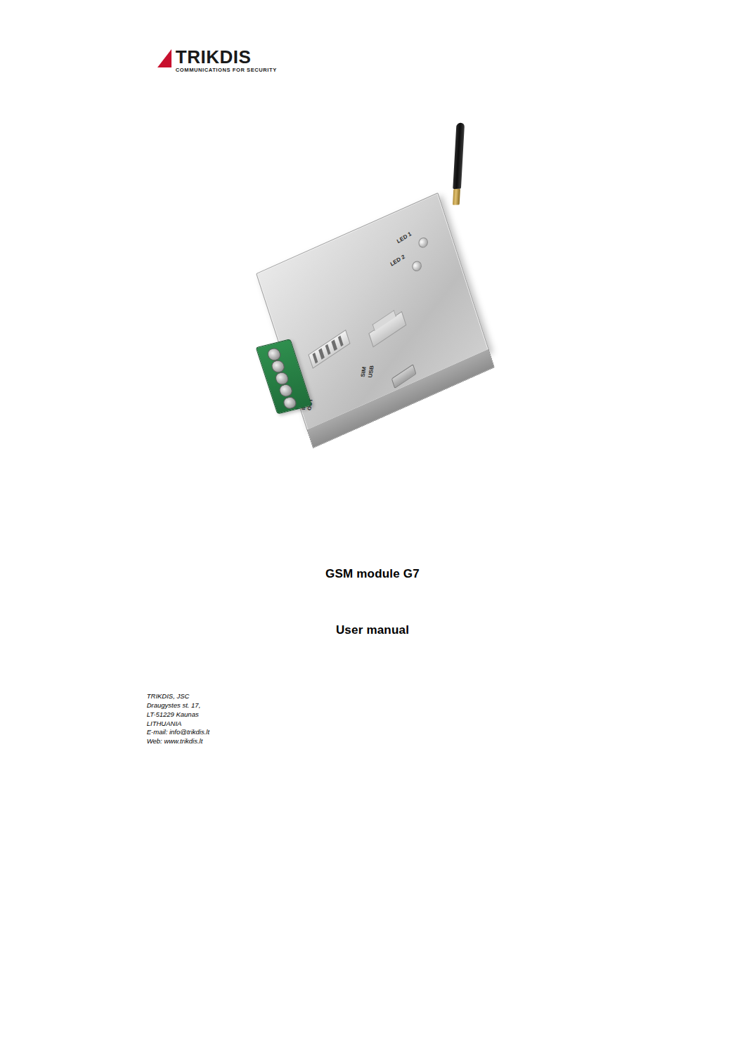TRIKDIS
COMMUNICATIONS FOR SECURITY
LED 1 LED 2
+ E
Com
Clock
Data
IN
OUT
SIM
USB
GSM module G7
User manual
TRIKDIS, JSC
Draugystes st. 17,
LT-51229 Kaunas
LITHUANIA
E-mail: info@trikdis.lt
Web: www.trikdis.lt